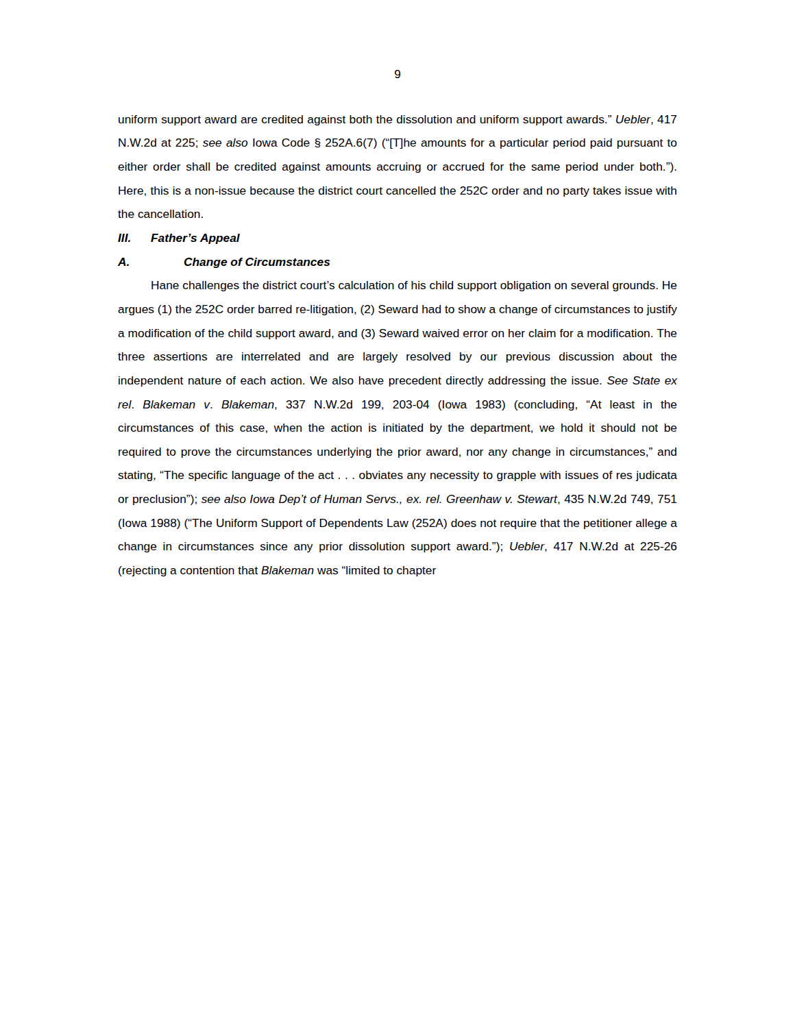9
uniform support award are credited against both the dissolution and uniform support awards.” Uebler, 417 N.W.2d at 225; see also Iowa Code § 252A.6(7) (“[T]he amounts for a particular period paid pursuant to either order shall be credited against amounts accruing or accrued for the same period under both.”). Here, this is a non-issue because the district court cancelled the 252C order and no party takes issue with the cancellation.
III.
Father’s Appeal
A.
Change of Circumstances
Hane challenges the district court’s calculation of his child support obligation on several grounds. He argues (1) the 252C order barred re-litigation, (2) Seward had to show a change of circumstances to justify a modification of the child support award, and (3) Seward waived error on her claim for a modification. The three assertions are interrelated and are largely resolved by our previous discussion about the independent nature of each action. We also have precedent directly addressing the issue. See State ex rel. Blakeman v. Blakeman, 337 N.W.2d 199, 203-04 (Iowa 1983) (concluding, “At least in the circumstances of this case, when the action is initiated by the department, we hold it should not be required to prove the circumstances underlying the prior award, nor any change in circumstances,” and stating, “The specific language of the act . . . obviates any necessity to grapple with issues of res judicata or preclusion”); see also Iowa Dep’t of Human Servs., ex. rel. Greenhaw v. Stewart, 435 N.W.2d 749, 751 (Iowa 1988) (“The Uniform Support of Dependents Law (252A) does not require that the petitioner allege a change in circumstances since any prior dissolution support award.”); Uebler, 417 N.W.2d at 225-26 (rejecting a contention that Blakeman was “limited to chapter